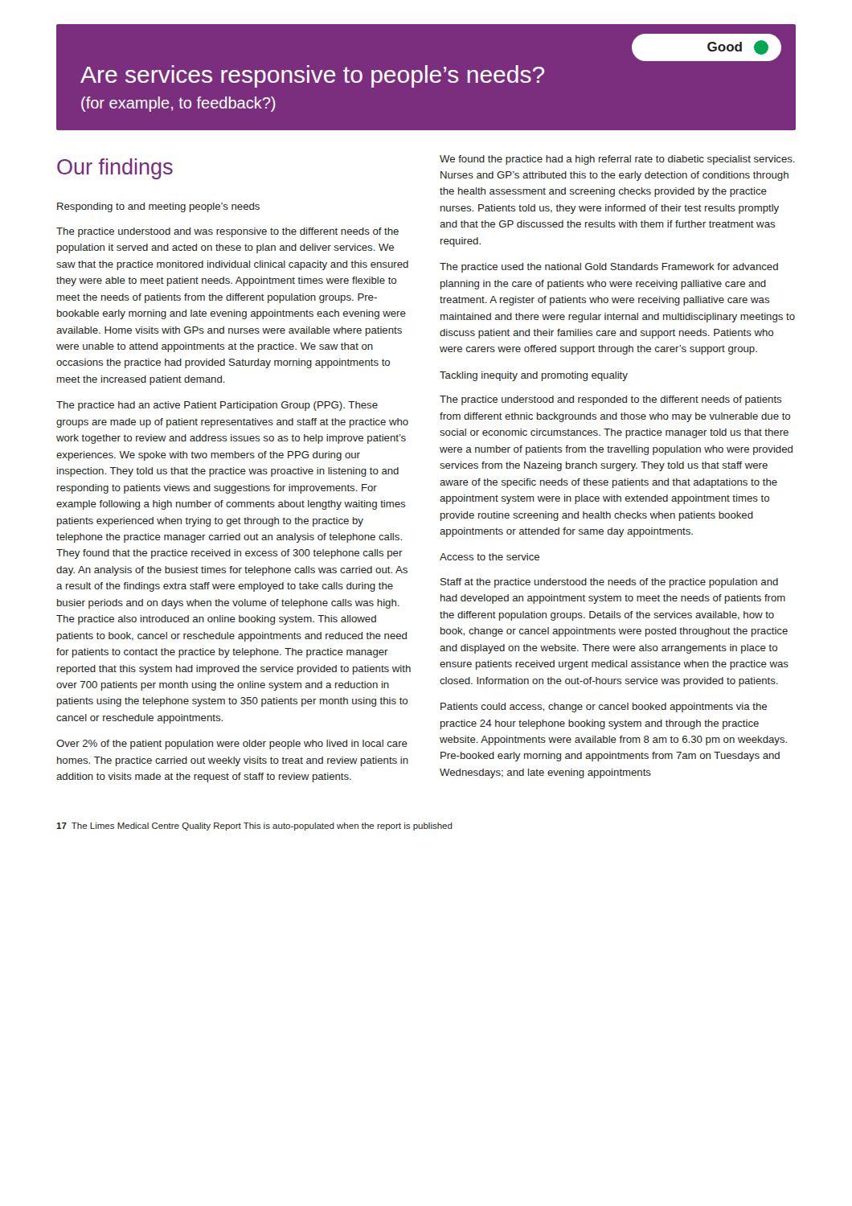Good
Are services responsive to people’s needs?
(for example, to feedback?)
Our findings
Responding to and meeting people’s needs
The practice understood and was responsive to the different needs of the population it served and acted on these to plan and deliver services. We saw that the practice monitored individual clinical capacity and this ensured they were able to meet patient needs. Appointment times were flexible to meet the needs of patients from the different population groups. Pre-bookable early morning and late evening appointments each evening were available. Home visits with GPs and nurses were available where patients were unable to attend appointments at the practice. We saw that on occasions the practice had provided Saturday morning appointments to meet the increased patient demand.
The practice had an active Patient Participation Group (PPG). These groups are made up of patient representatives and staff at the practice who work together to review and address issues so as to help improve patient’s experiences. We spoke with two members of the PPG during our inspection. They told us that the practice was proactive in listening to and responding to patients views and suggestions for improvements. For example following a high number of comments about lengthy waiting times patients experienced when trying to get through to the practice by telephone the practice manager carried out an analysis of telephone calls. They found that the practice received in excess of 300 telephone calls per day. An analysis of the busiest times for telephone calls was carried out. As a result of the findings extra staff were employed to take calls during the busier periods and on days when the volume of telephone calls was high. The practice also introduced an online booking system. This allowed patients to book, cancel or reschedule appointments and reduced the need for patients to contact the practice by telephone. The practice manager reported that this system had improved the service provided to patients with over 700 patients per month using the online system and a reduction in patients using the telephone system to 350 patients per month using this to cancel or reschedule appointments.
Over 2% of the patient population were older people who lived in local care homes. The practice carried out weekly visits to treat and review patients in addition to visits made at the request of staff to review patients.
We found the practice had a high referral rate to diabetic specialist services. Nurses and GP’s attributed this to the early detection of conditions through the health assessment and screening checks provided by the practice nurses. Patients told us, they were informed of their test results promptly and that the GP discussed the results with them if further treatment was required.
The practice used the national Gold Standards Framework for advanced planning in the care of patients who were receiving palliative care and treatment. A register of patients who were receiving palliative care was maintained and there were regular internal and multidisciplinary meetings to discuss patient and their families care and support needs. Patients who were carers were offered support through the carer’s support group.
Tackling inequity and promoting equality
The practice understood and responded to the different needs of patients from different ethnic backgrounds and those who may be vulnerable due to social or economic circumstances. The practice manager told us that there were a number of patients from the travelling population who were provided services from the Nazeing branch surgery. They told us that staff were aware of the specific needs of these patients and that adaptations to the appointment system were in place with extended appointment times to provide routine screening and health checks when patients booked appointments or attended for same day appointments.
Access to the service
Staff at the practice understood the needs of the practice population and had developed an appointment system to meet the needs of patients from the different population groups. Details of the services available, how to book, change or cancel appointments were posted throughout the practice and displayed on the website. There were also arrangements in place to ensure patients received urgent medical assistance when the practice was closed. Information on the out-of-hours service was provided to patients.
Patients could access, change or cancel booked appointments via the practice 24 hour telephone booking system and through the practice website. Appointments were available from 8 am to 6.30 pm on weekdays. Pre-booked early morning and appointments from 7am on Tuesdays and Wednesdays; and late evening appointments
17 The Limes Medical Centre Quality Report This is auto-populated when the report is published